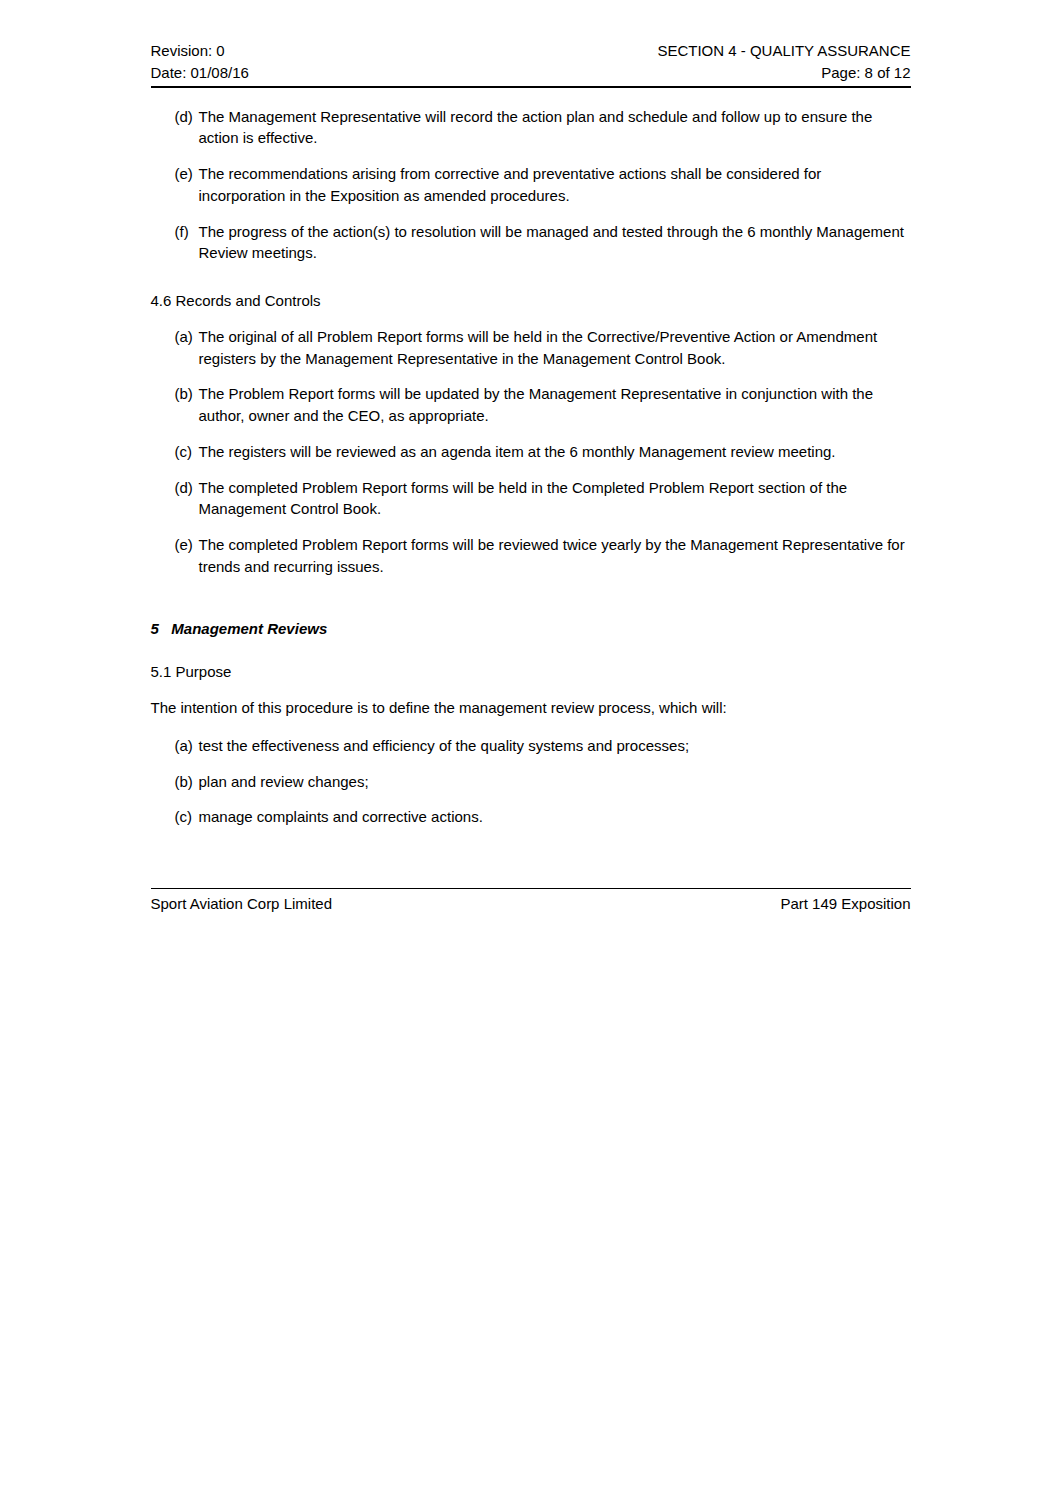Revision: 0
Date: 01/08/16
SECTION 4 - QUALITY ASSURANCE
Page: 8 of 12
(d) The Management Representative will record the action plan and schedule and follow up to ensure the action is effective.
(e) The recommendations arising from corrective and preventative actions shall be considered for incorporation in the Exposition as amended procedures.
(f) The progress of the action(s) to resolution will be managed and tested through the 6 monthly Management Review meetings.
4.6 Records and Controls
(a) The original of all Problem Report forms will be held in the Corrective/Preventive Action or Amendment registers by the Management Representative in the Management Control Book.
(b) The Problem Report forms will be updated by the Management Representative in conjunction with the author, owner and the CEO, as appropriate.
(c) The registers will be reviewed as an agenda item at the 6 monthly Management review meeting.
(d) The completed Problem Report forms will be held in the Completed Problem Report section of the Management Control Book.
(e) The completed Problem Report forms will be reviewed twice yearly by the Management Representative for trends and recurring issues.
5 Management Reviews
5.1 Purpose
The intention of this procedure is to define the management review process, which will:
(a) test the effectiveness and efficiency of the quality systems and processes;
(b) plan and review changes;
(c) manage complaints and corrective actions.
Sport Aviation Corp Limited
Part 149 Exposition